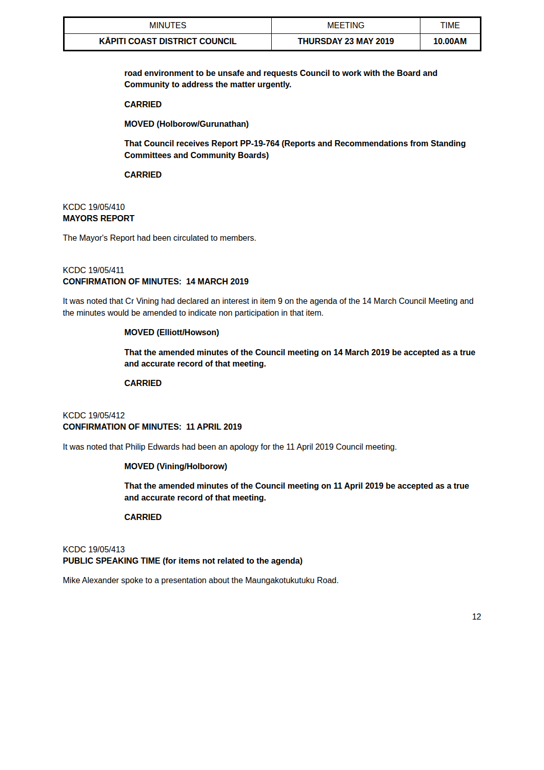| MINUTES | MEETING | TIME |
| KĀPITI COAST DISTRICT COUNCIL | THURSDAY 23 MAY 2019 | 10.00AM |
road environment to be unsafe and requests Council to work with the Board and Community to address the matter urgently.
CARRIED
MOVED (Holborow/Gurunathan)
That Council receives Report PP-19-764 (Reports and Recommendations from Standing Committees and Community Boards)
CARRIED
KCDC 19/05/410
MAYORS REPORT
The Mayor's Report had been circulated to members.
KCDC 19/05/411
CONFIRMATION OF MINUTES: 14 MARCH 2019
It was noted that Cr Vining had declared an interest in item 9 on the agenda of the 14 March Council Meeting and the minutes would be amended to indicate non participation in that item.
MOVED (Elliott/Howson)
That the amended minutes of the Council meeting on 14 March 2019 be accepted as a true and accurate record of that meeting.
CARRIED
KCDC 19/05/412
CONFIRMATION OF MINUTES: 11 APRIL 2019
It was noted that Philip Edwards had been an apology for the 11 April 2019 Council meeting.
MOVED (Vining/Holborow)
That the amended minutes of the Council meeting on 11 April 2019 be accepted as a true and accurate record of that meeting.
CARRIED
KCDC 19/05/413
PUBLIC SPEAKING TIME (for items not related to the agenda)
Mike Alexander spoke to a presentation about the Maungakotukutuku Road.
12